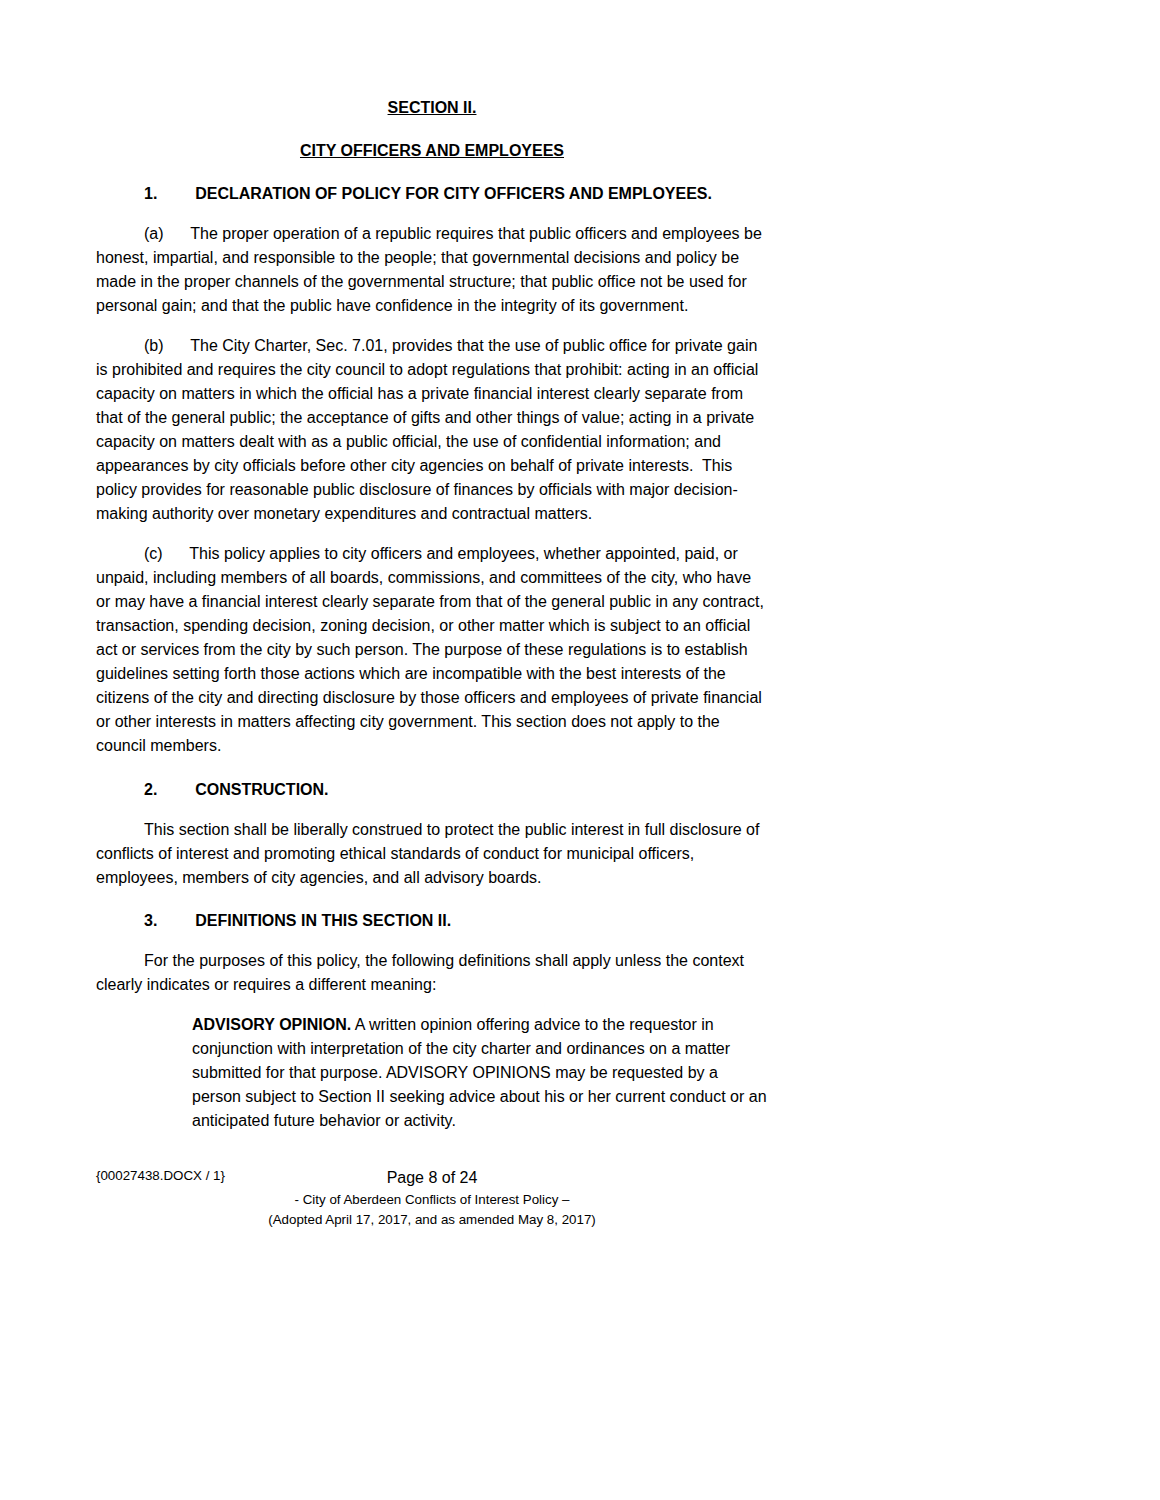SECTION II.
CITY OFFICERS AND EMPLOYEES
1. DECLARATION OF POLICY FOR CITY OFFICERS AND EMPLOYEES.
(a) The proper operation of a republic requires that public officers and employees be honest, impartial, and responsible to the people; that governmental decisions and policy be made in the proper channels of the governmental structure; that public office not be used for personal gain; and that the public have confidence in the integrity of its government.
(b) The City Charter, Sec. 7.01, provides that the use of public office for private gain is prohibited and requires the city council to adopt regulations that prohibit: acting in an official capacity on matters in which the official has a private financial interest clearly separate from that of the general public; the acceptance of gifts and other things of value; acting in a private capacity on matters dealt with as a public official, the use of confidential information; and appearances by city officials before other city agencies on behalf of private interests. This policy provides for reasonable public disclosure of finances by officials with major decision-making authority over monetary expenditures and contractual matters.
(c) This policy applies to city officers and employees, whether appointed, paid, or unpaid, including members of all boards, commissions, and committees of the city, who have or may have a financial interest clearly separate from that of the general public in any contract, transaction, spending decision, zoning decision, or other matter which is subject to an official act or services from the city by such person. The purpose of these regulations is to establish guidelines setting forth those actions which are incompatible with the best interests of the citizens of the city and directing disclosure by those officers and employees of private financial or other interests in matters affecting city government. This section does not apply to the council members.
2. CONSTRUCTION.
This section shall be liberally construed to protect the public interest in full disclosure of conflicts of interest and promoting ethical standards of conduct for municipal officers, employees, members of city agencies, and all advisory boards.
3. DEFINITIONS IN THIS SECTION II.
For the purposes of this policy, the following definitions shall apply unless the context clearly indicates or requires a different meaning:
ADVISORY OPINION. A written opinion offering advice to the requestor in conjunction with interpretation of the city charter and ordinances on a matter submitted for that purpose. ADVISORY OPINIONS may be requested by a person subject to Section II seeking advice about his or her current conduct or an anticipated future behavior or activity.
{00027438.DOCX / 1}
Page 8 of 24
- City of Aberdeen Conflicts of Interest Policy –
(Adopted April 17, 2017, and as amended May 8, 2017)